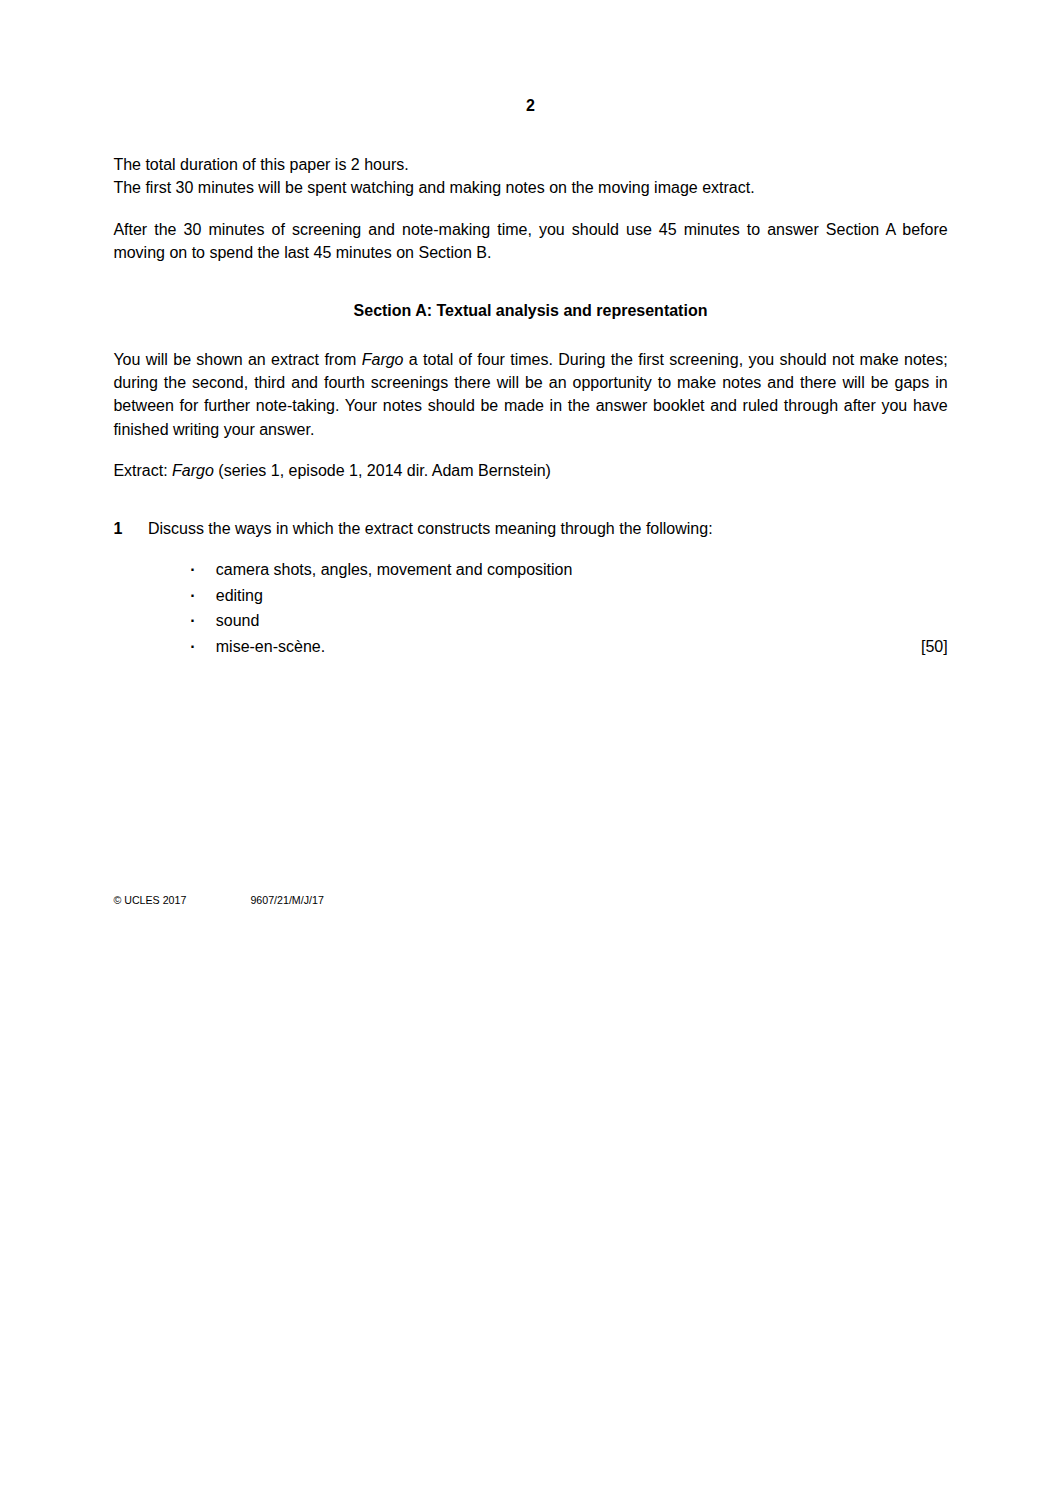2
The total duration of this paper is 2 hours.
The first 30 minutes will be spent watching and making notes on the moving image extract.
After the 30 minutes of screening and note-making time, you should use 45 minutes to answer Section A before moving on to spend the last 45 minutes on Section B.
Section A: Textual analysis and representation
You will be shown an extract from Fargo a total of four times. During the first screening, you should not make notes; during the second, third and fourth screenings there will be an opportunity to make notes and there will be gaps in between for further note-taking. Your notes should be made in the answer booklet and ruled through after you have finished writing your answer.
Extract: Fargo (series 1, episode 1, 2014 dir. Adam Bernstein)
1 Discuss the ways in which the extract constructs meaning through the following:
camera shots, angles, movement and composition
editing
sound
mise-en-scène. [50]
© UCLES 2017 9607/21/M/J/17